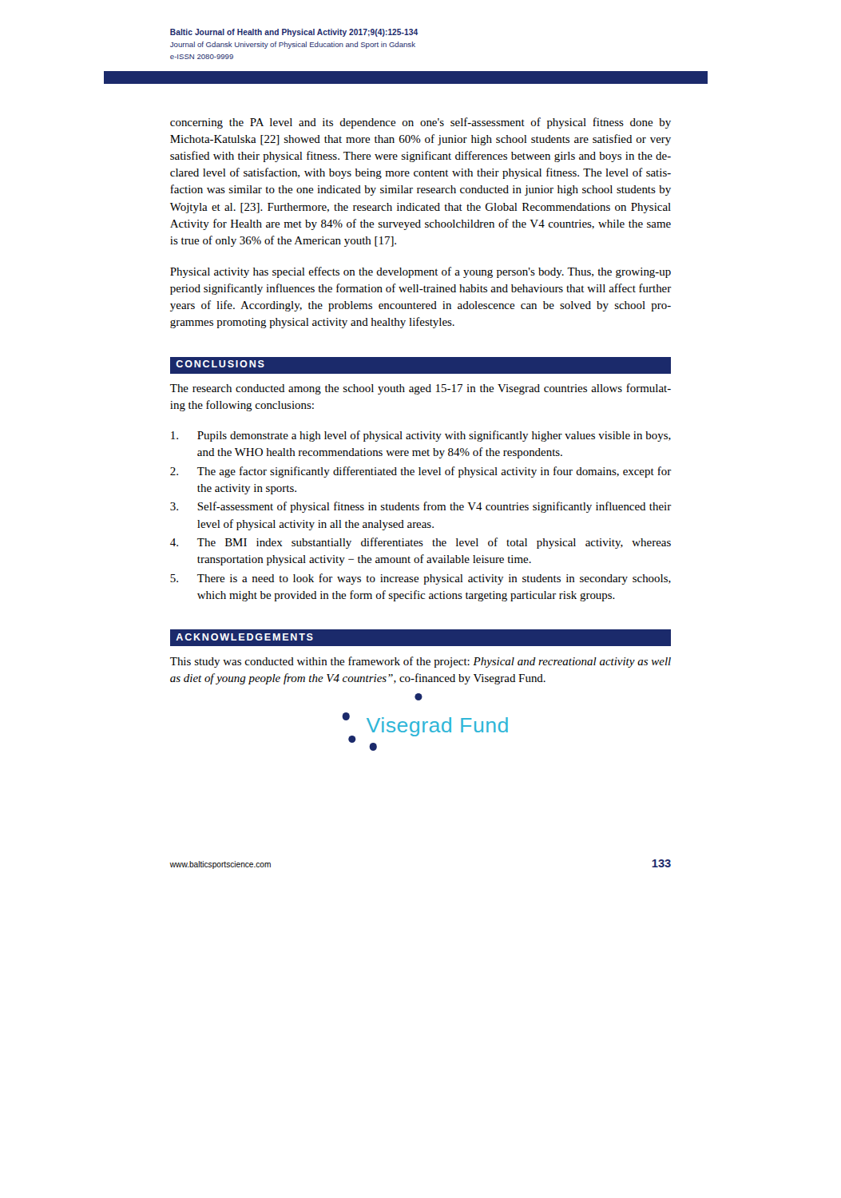Baltic Journal of Health and Physical Activity 2017;9(4):125-134
Journal of Gdansk University of Physical Education and Sport in Gdansk
e-ISSN 2080-9999
concerning the PA level and its dependence on one's self-assessment of physical fitness done by Michota-Katulska [22] showed that more than 60% of junior high school students are satisfied or very satisfied with their physical fitness. There were significant differences between girls and boys in the declared level of satisfaction, with boys being more content with their physical fitness. The level of satisfaction was similar to the one indicated by similar research conducted in junior high school students by Wojtyla et al. [23]. Furthermore, the research indicated that the Global Recommendations on Physical Activity for Health are met by 84% of the surveyed schoolchildren of the V4 countries, while the same is true of only 36% of the American youth [17].
Physical activity has special effects on the development of a young person's body. Thus, the growing-up period significantly influences the formation of well-trained habits and behaviours that will affect further years of life. Accordingly, the problems encountered in adolescence can be solved by school programmes promoting physical activity and healthy lifestyles.
CONCLUSIONS
The research conducted among the school youth aged 15-17 in the Visegrad countries allows formulating the following conclusions:
Pupils demonstrate a high level of physical activity with significantly higher values visible in boys, and the WHO health recommendations were met by 84% of the respondents.
The age factor significantly differentiated the level of physical activity in four domains, except for the activity in sports.
Self-assessment of physical fitness in students from the V4 countries significantly influenced their level of physical activity in all the analysed areas.
The BMI index substantially differentiates the level of total physical activity, whereas transportation physical activity − the amount of available leisure time.
There is a need to look for ways to increase physical activity in students in secondary schools, which might be provided in the form of specific actions targeting particular risk groups.
ACKNOWLEDGEMENTS
This study was conducted within the framework of the project: Physical and recreational activity as well as diet of young people from the V4 countries”, co-financed by Visegrad Fund.
Visegrad Fund
www.balticsportscience.com
133